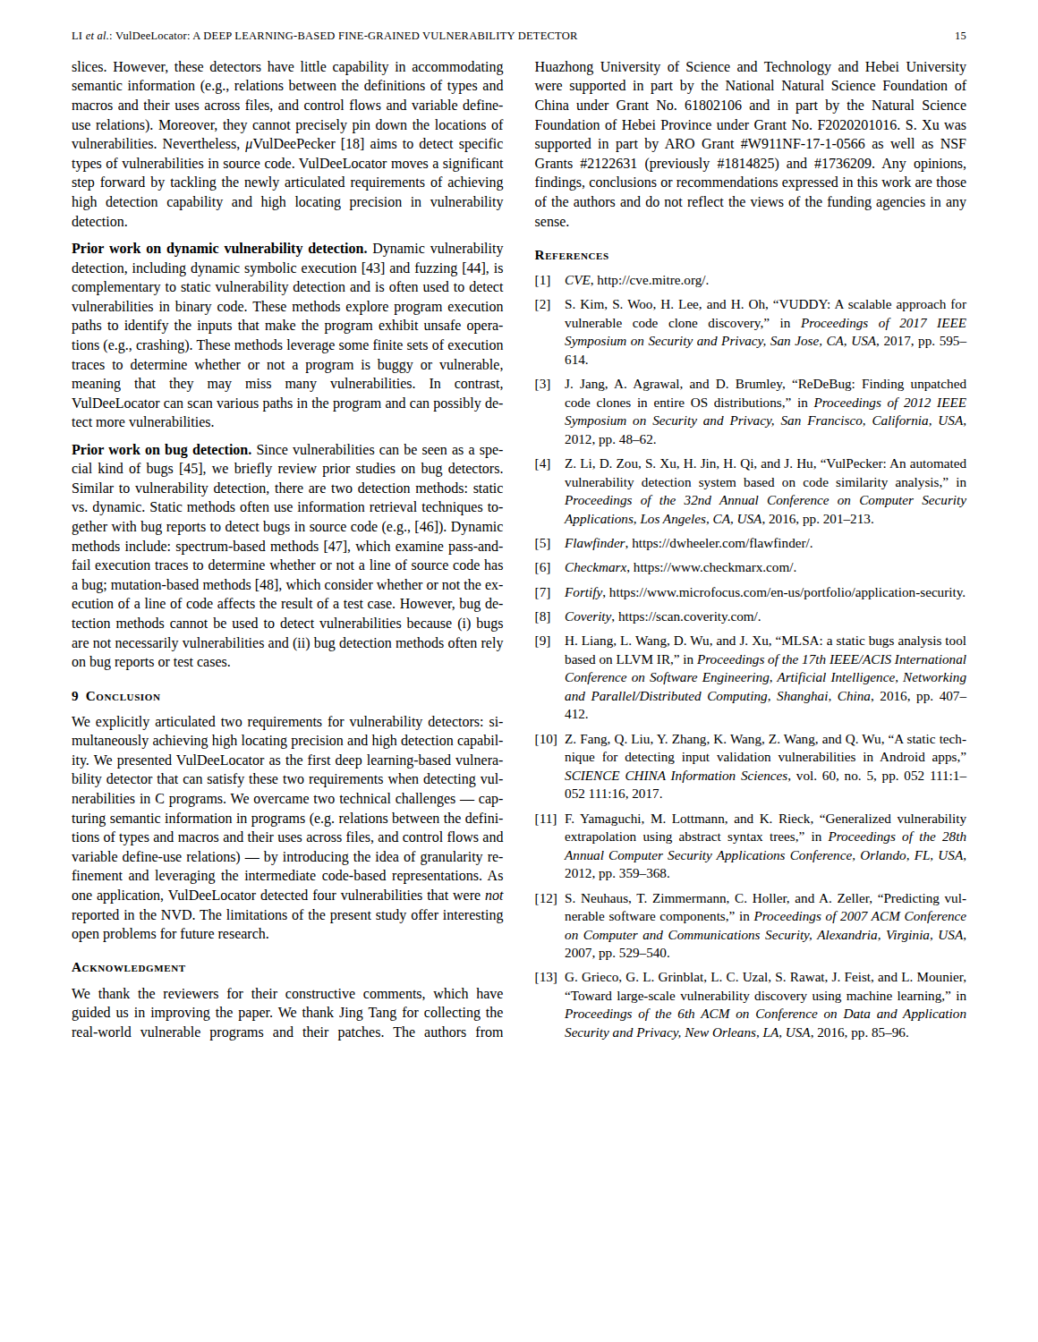LI et al.: VulDeeLocator: A DEEP LEARNING-BASED FINE-GRAINED VULNERABILITY DETECTOR
15
slices. However, these detectors have little capability in accommodating semantic information (e.g., relations between the definitions of types and macros and their uses across files, and control flows and variable define-use relations). Moreover, they cannot precisely pin down the locations of vulnerabilities. Nevertheless, μ VulDeePecker [18] aims to detect specific types of vulnerabilities in source code. VulDeeLocator moves a significant step forward by tackling the newly articulated requirements of achieving high detection capability and high locating precision in vulnerability detection.
Prior work on dynamic vulnerability detection. Dynamic vulnerability detection, including dynamic symbolic execution [43] and fuzzing [44], is complementary to static vulnerability detection and is often used to detect vulnerabilities in binary code. These methods explore program execution paths to identify the inputs that make the program exhibit unsafe operations (e.g., crashing). These methods leverage some finite sets of execution traces to determine whether or not a program is buggy or vulnerable, meaning that they may miss many vulnerabilities. In contrast, VulDeeLocator can scan various paths in the program and can possibly detect more vulnerabilities.
Prior work on bug detection. Since vulnerabilities can be seen as a special kind of bugs [45], we briefly review prior studies on bug detectors. Similar to vulnerability detection, there are two detection methods: static vs. dynamic. Static methods often use information retrieval techniques together with bug reports to detect bugs in source code (e.g., [46]). Dynamic methods include: spectrum-based methods [47], which examine pass-and-fail execution traces to determine whether or not a line of source code has a bug; mutation-based methods [48], which consider whether or not the execution of a line of code affects the result of a test case. However, bug detection methods cannot be used to detect vulnerabilities because (i) bugs are not necessarily vulnerabilities and (ii) bug detection methods often rely on bug reports or test cases.
9 Conclusion
We explicitly articulated two requirements for vulnerability detectors: simultaneously achieving high locating precision and high detection capability. We presented VulDeeLocator as the first deep learning-based vulnerability detector that can satisfy these two requirements when detecting vulnerabilities in C programs. We overcame two technical challenges — capturing semantic information in programs (e.g. relations between the definitions of types and macros and their uses across files, and control flows and variable define-use relations) — by introducing the idea of granularity refinement and leveraging the intermediate code-based representations. As one application, VulDeeLocator detected four vulnerabilities that were not reported in the NVD. The limitations of the present study offer interesting open problems for future research.
Acknowledgment
We thank the reviewers for their constructive comments, which have guided us in improving the paper. We thank Jing Tang for collecting the real-world vulnerable programs and their patches. The authors from Huazhong University of Science and Technology and Hebei University were supported in part by the National Natural Science Foundation of China under Grant No. 61802106 and in part by the Natural Science Foundation of Hebei Province under Grant No. F2020201016. S. Xu was supported in part by ARO Grant #W911NF-17-1-0566 as well as NSF Grants #2122631 (previously #1814825) and #1736209. Any opinions, findings, conclusions or recommendations expressed in this work are those of the authors and do not reflect the views of the funding agencies in any sense.
References
[1] CVE, http://cve.mitre.org/.
[2] S. Kim, S. Woo, H. Lee, and H. Oh, “VUDDY: A scalable approach for vulnerable code clone discovery,” in Proceedings of 2017 IEEE Symposium on Security and Privacy, San Jose, CA, USA, 2017, pp. 595–614.
[3] J. Jang, A. Agrawal, and D. Brumley, “ReDeBug: Finding unpatched code clones in entire OS distributions,” in Proceedings of 2012 IEEE Symposium on Security and Privacy, San Francisco, California, USA, 2012, pp. 48–62.
[4] Z. Li, D. Zou, S. Xu, H. Jin, H. Qi, and J. Hu, “VulPecker: An automated vulnerability detection system based on code similarity analysis,” in Proceedings of the 32nd Annual Conference on Computer Security Applications, Los Angeles, CA, USA, 2016, pp. 201–213.
[5] Flawfinder, https://dwheeler.com/flawfinder/.
[6] Checkmarx, https://www.checkmarx.com/.
[7] Fortify, https://www.microfocus.com/en-us/portfolio/application-security.
[8] Coverity, https://scan.coverity.com/.
[9] H. Liang, L. Wang, D. Wu, and J. Xu, “MLSA: a static bugs analysis tool based on LLVM IR,” in Proceedings of the 17th IEEE/ACIS International Conference on Software Engineering, Artificial Intelligence, Networking and Parallel/Distributed Computing, Shanghai, China, 2016, pp. 407–412.
[10] Z. Fang, Q. Liu, Y. Zhang, K. Wang, Z. Wang, and Q. Wu, “A static technique for detecting input validation vulnerabilities in Android apps,” SCIENCE CHINA Information Sciences, vol. 60, no. 5, pp. 052 111:1–052 111:16, 2017.
[11] F. Yamaguchi, M. Lottmann, and K. Rieck, “Generalized vulnerability extrapolation using abstract syntax trees,” in Proceedings of the 28th Annual Computer Security Applications Conference, Orlando, FL, USA, 2012, pp. 359–368.
[12] S. Neuhaus, T. Zimmermann, C. Holler, and A. Zeller, “Predicting vulnerable software components,” in Proceedings of 2007 ACM Conference on Computer and Communications Security, Alexandria, Virginia, USA, 2007, pp. 529–540.
[13] G. Grieco, G. L. Grinblat, L. C. Uzal, S. Rawat, J. Feist, and L. Mounier, “Toward large-scale vulnerability discovery using machine learning,” in Proceedings of the 6th ACM on Conference on Data and Application Security and Privacy, New Orleans, LA, USA, 2016, pp. 85–96.